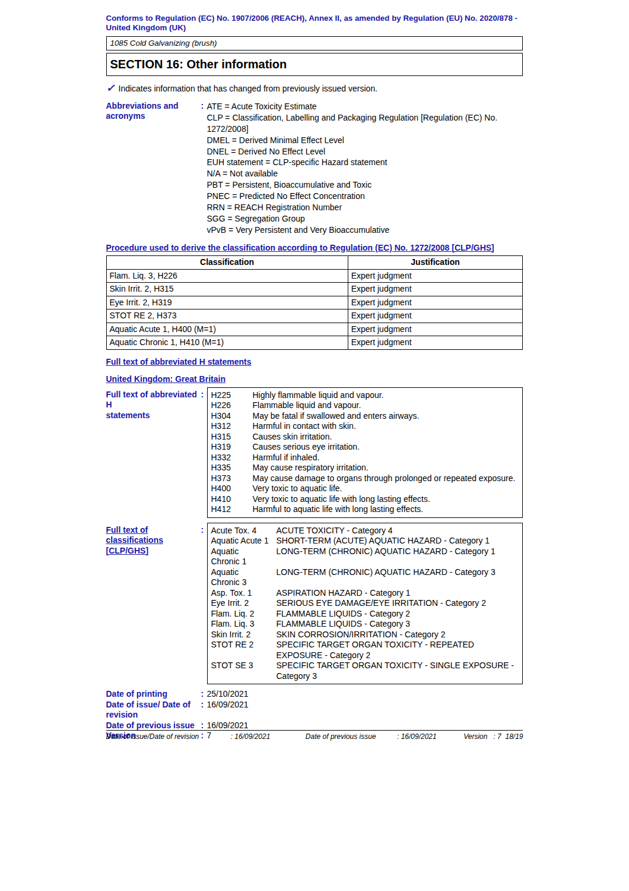Conforms to Regulation (EC) No. 1907/2006 (REACH), Annex II, as amended by Regulation (EU) No. 2020/878 -
United Kingdom (UK)
1085 Cold Galvanizing (brush)
SECTION 16: Other information
✓Indicates information that has changed from previously issued version.
| Abbreviations and acronyms | : | ATE = Acute Toxicity Estimate CLP = Classification, Labelling and Packaging Regulation [Regulation (EC) No. 1272/2008] DMEL = Derived Minimal Effect Level DNEL = Derived No Effect Level EUH statement = CLP-specific Hazard statement N/A = Not available PBT = Persistent, Bioaccumulative and Toxic PNEC = Predicted No Effect Concentration RRN = REACH Registration Number SGG = Segregation Group vPvB = Very Persistent and Very Bioaccumulative |
Procedure used to derive the classification according to Regulation (EC) No. 1272/2008 [CLP/GHS]
| Classification | Justification |
| --- | --- |
| Flam. Liq. 3, H226 | Expert judgment |
| Skin Irrit. 2, H315 | Expert judgment |
| Eye Irrit. 2, H319 | Expert judgment |
| STOT RE 2, H373 | Expert judgment |
| Aquatic Acute 1, H400 (M=1) | Expert judgment |
| Aquatic Chronic 1, H410 (M=1) | Expert judgment |
Full text of abbreviated H statements United Kingdom: Great Britain
| Full text of abbreviated H statements | : | / H225 / Highly flammable liquid and vapour. / / H226 / Flammable liquid and vapour. / / H304 / May be fatal if swallowed and enters airways. / / H312 / Harmful in contact with skin. / / H315 / Causes skin irritation. / / H319 / Causes serious eye irritation. / / H332 / Harmful if inhaled. / / H335 / May cause respiratory irritation. / / H373 / May cause damage to organs through prolonged or repeated exposure. / / H400 / Very toxic to aquatic life. / / H410 / Very toxic to aquatic life with long lasting effects. / / H412 / Harmful to aquatic life with long lasting effects. / |
| Full text of classifications [CLP/GHS] | : | / Acute Tox. 4 / ACUTE TOXICITY - Category 4 / / Aquatic Acute 1 / SHORT-TERM (ACUTE) AQUATIC HAZARD - Category 1 / / Aquatic Chronic 1 / LONG-TERM (CHRONIC) AQUATIC HAZARD - Category 1 / / Aquatic Chronic 3 / LONG-TERM (CHRONIC) AQUATIC HAZARD - Category 3 / / Asp. Tox. 1 / ASPIRATION HAZARD - Category 1 / / Eye Irrit. 2 / SERIOUS EYE DAMAGE/EYE IRRITATION - Category 2 / / Flam. Liq. 2 / FLAMMABLE LIQUIDS - Category 2 / / Flam. Liq. 3 / FLAMMABLE LIQUIDS - Category 3 / / Skin Irrit. 2 / SKIN CORROSION/IRRITATION - Category 2 / / STOT RE 2 / SPECIFIC TARGET ORGAN TOXICITY - REPEATED EXPOSURE - Category 2 / / STOT SE 3 / SPECIFIC TARGET ORGAN TOXICITY - SINGLE EXPOSURE - Category 3 / |
| Date of printing | : | 25/10/2021 |
| Date of issue/ Date of revision | : | 16/09/2021 |
| Date of previous issue | : | 16/09/2021 |
| Version | : | 7 |
| Date of issue/Date of revision | : 16/09/2021 | Date of previous issue | : 16/09/2021 | Version : 7 | 18/19 |